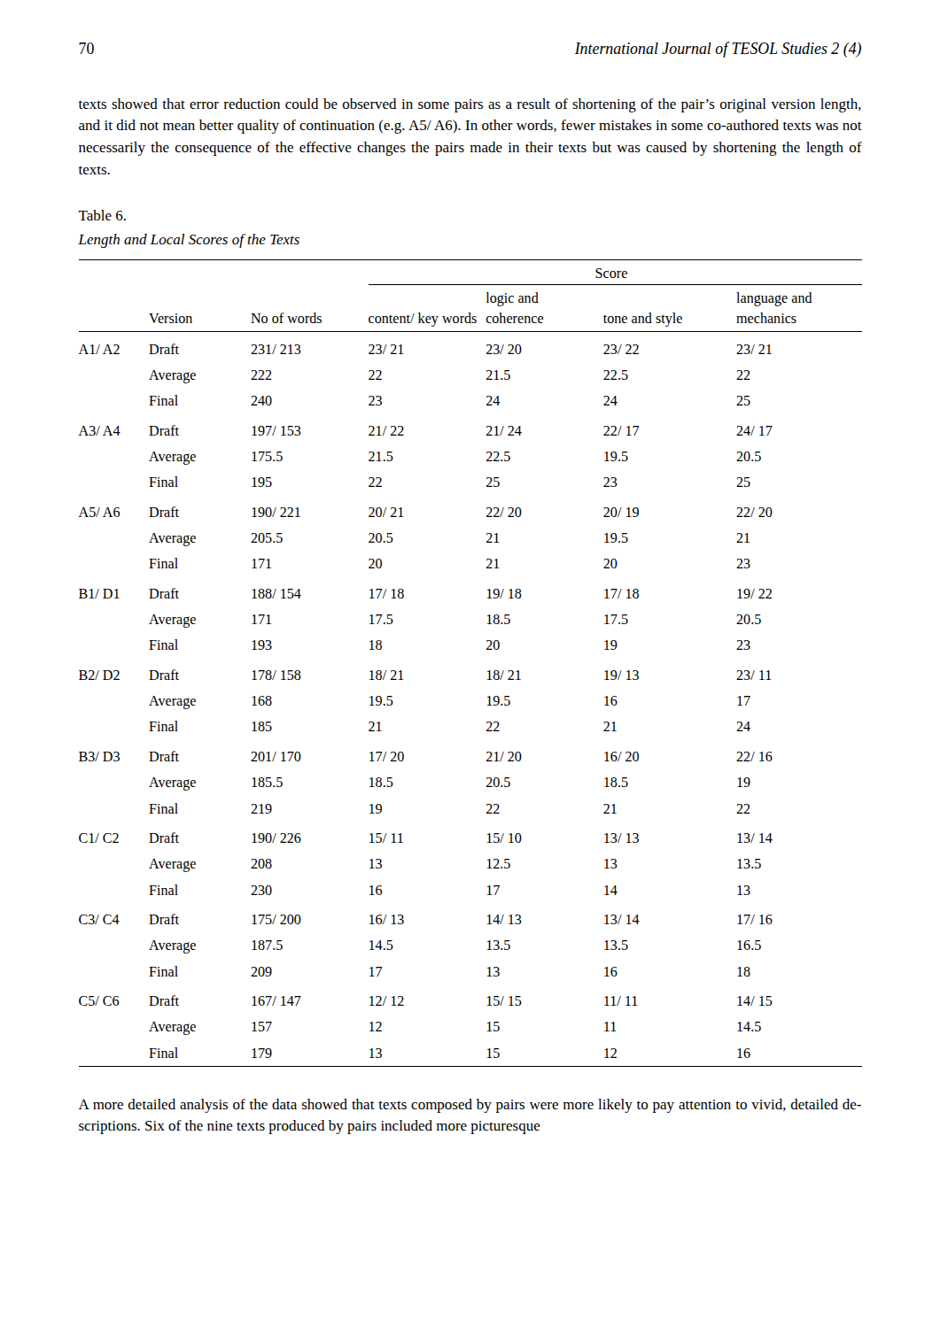70 International Journal of TESOL Studies 2 (4)
texts showed that error reduction could be observed in some pairs as a result of shortening of the pair’s original version length, and it did not mean better quality of continuation (e.g. A5/ A6). In other words, fewer mistakes in some co-authored texts was not necessarily the consequence of the effective changes the pairs made in their texts but was caused by shortening the length of texts.
Table 6.
Length and Local Scores of the Texts
| | | | Score |
| --- | --- | --- | --- |
| | Version | No of words | content/ key words | logic and coherence | tone and style | language and mechanics |
| A1/ A2 | Draft | 231/ 213 | 23/ 21 | 23/ 20 | 23/ 22 | 23/ 21 |
| | Average | 222 | 22 | 21.5 | 22.5 | 22 |
| | Final | 240 | 23 | 24 | 24 | 25 |
| A3/ A4 | Draft | 197/ 153 | 21/ 22 | 21/ 24 | 22/ 17 | 24/ 17 |
| | Average | 175.5 | 21.5 | 22.5 | 19.5 | 20.5 |
| | Final | 195 | 22 | 25 | 23 | 25 |
| A5/ A6 | Draft | 190/ 221 | 20/ 21 | 22/ 20 | 20/ 19 | 22/ 20 |
| | Average | 205.5 | 20.5 | 21 | 19.5 | 21 |
| | Final | 171 | 20 | 21 | 20 | 23 |
| B1/ D1 | Draft | 188/ 154 | 17/ 18 | 19/ 18 | 17/ 18 | 19/ 22 |
| | Average | 171 | 17.5 | 18.5 | 17.5 | 20.5 |
| | Final | 193 | 18 | 20 | 19 | 23 |
| B2/ D2 | Draft | 178/ 158 | 18/ 21 | 18/ 21 | 19/ 13 | 23/ 11 |
| | Average | 168 | 19.5 | 19.5 | 16 | 17 |
| | Final | 185 | 21 | 22 | 21 | 24 |
| B3/ D3 | Draft | 201/ 170 | 17/ 20 | 21/ 20 | 16/ 20 | 22/ 16 |
| | Average | 185.5 | 18.5 | 20.5 | 18.5 | 19 |
| | Final | 219 | 19 | 22 | 21 | 22 |
| C1/ C2 | Draft | 190/ 226 | 15/ 11 | 15/ 10 | 13/ 13 | 13/ 14 |
| | Average | 208 | 13 | 12.5 | 13 | 13.5 |
| | Final | 230 | 16 | 17 | 14 | 13 |
| C3/ C4 | Draft | 175/ 200 | 16/ 13 | 14/ 13 | 13/ 14 | 17/ 16 |
| | Average | 187.5 | 14.5 | 13.5 | 13.5 | 16.5 |
| | Final | 209 | 17 | 13 | 16 | 18 |
| C5/ C6 | Draft | 167/ 147 | 12/ 12 | 15/ 15 | 11/ 11 | 14/ 15 |
| | Average | 157 | 12 | 15 | 11 | 14.5 |
| | Final | 179 | 13 | 15 | 12 | 16 |
A more detailed analysis of the data showed that texts composed by pairs were more likely to pay attention to vivid, detailed descriptions. Six of the nine texts produced by pairs included more picturesque